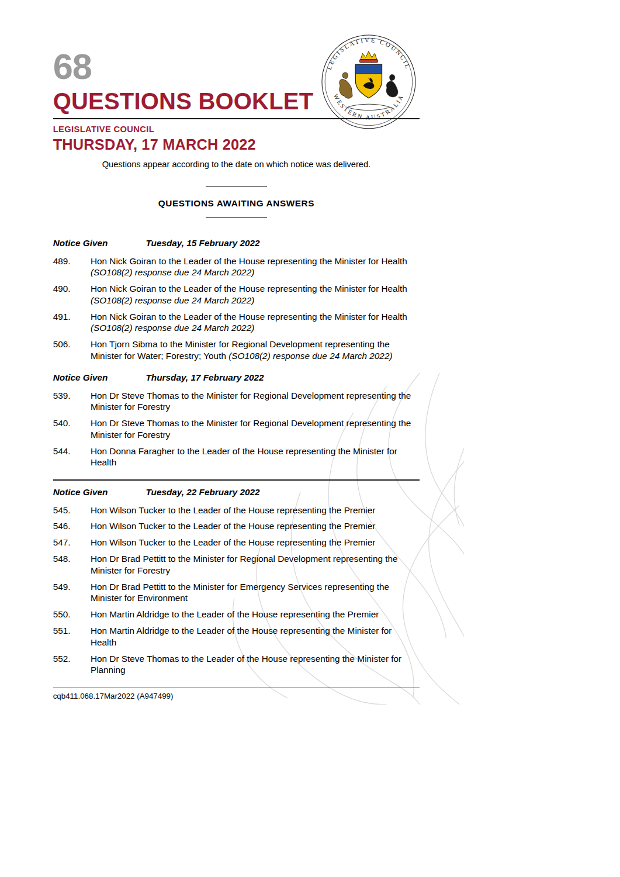LEGISLATIVE COUNCIL WESTERN AUSTRALIA
68
QUESTIONS BOOKLET
LEGISLATIVE COUNCIL
THURSDAY, 17 MARCH 2022
Questions appear according to the date on which notice was delivered.
QUESTIONS AWAITING ANSWERS
Notice Given Tuesday, 15 February 2022
489. Hon Nick Goiran to the Leader of the House representing the Minister for Health
(SO108(2) response due 24 March 2022)
490. Hon Nick Goiran to the Leader of the House representing the Minister for Health
(SO108(2) response due 24 March 2022)
491. Hon Nick Goiran to the Leader of the House representing the Minister for Health
(SO108(2) response due 24 March 2022)
506. Hon Tjorn Sibma to the Minister for Regional Development representing the Minister for Water; Forestry; Youth (SO108(2) response due 24 March 2022)
Notice Given Thursday, 17 February 2022
539. Hon Dr Steve Thomas to the Minister for Regional Development representing the Minister for Forestry
540. Hon Dr Steve Thomas to the Minister for Regional Development representing the Minister for Forestry
544. Hon Donna Faragher to the Leader of the House representing the Minister for Health
Notice Given Tuesday, 22 February 2022
545. Hon Wilson Tucker to the Leader of the House representing the Premier
546. Hon Wilson Tucker to the Leader of the House representing the Premier
547. Hon Wilson Tucker to the Leader of the House representing the Premier
548. Hon Dr Brad Pettitt to the Minister for Regional Development representing the Minister for Forestry
549. Hon Dr Brad Pettitt to the Minister for Emergency Services representing the Minister for Environment
550. Hon Martin Aldridge to the Leader of the House representing the Premier
551. Hon Martin Aldridge to the Leader of the House representing the Minister for Health
552. Hon Dr Steve Thomas to the Leader of the House representing the Minister for Planning
cqb411.068.17Mar2022 (A947499)